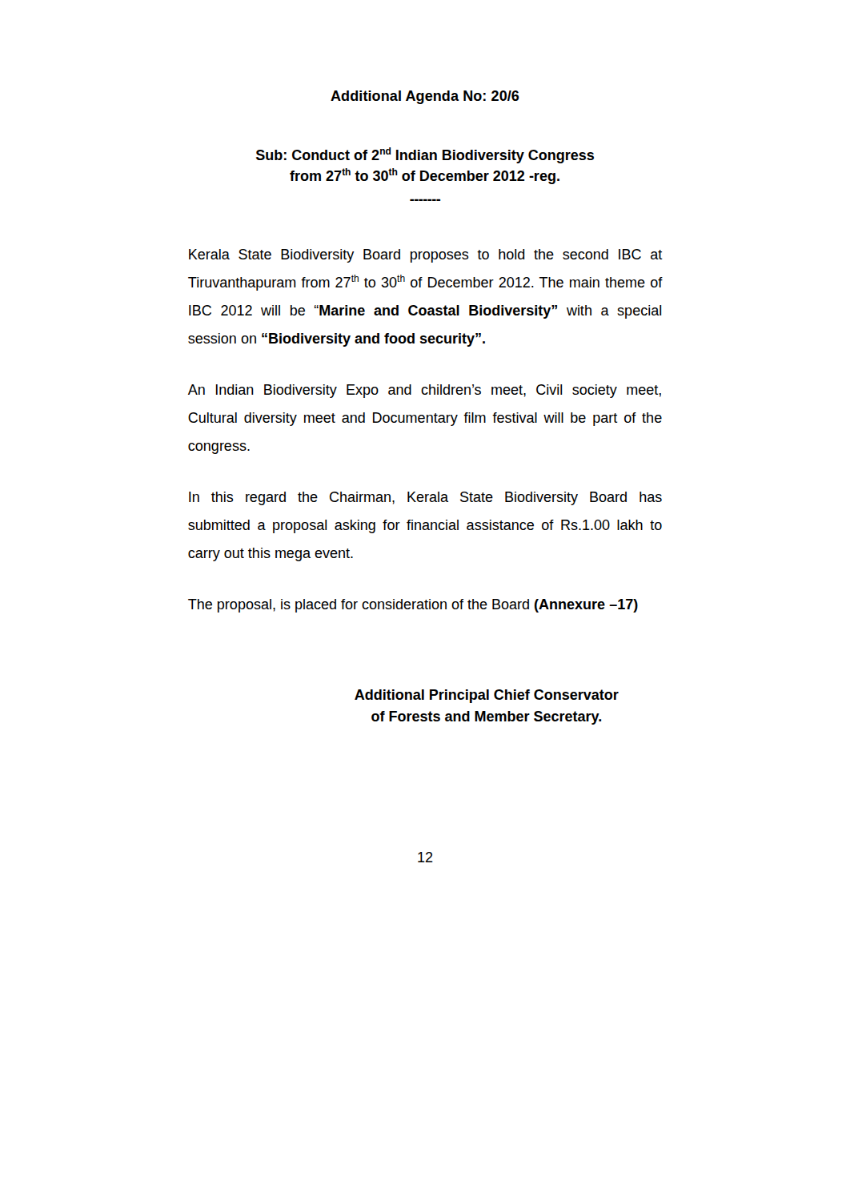Additional Agenda No: 20/6
Sub: Conduct of 2nd Indian Biodiversity Congress
from 27th to 30th of December 2012 -reg.
-------
Kerala State Biodiversity Board proposes to hold the second IBC at Tiruvanthapuram from 27th to 30th of December 2012. The main theme of IBC 2012 will be “Marine and Coastal Biodiversity” with a special session on “Biodiversity and food security”.
An Indian Biodiversity Expo and children’s meet, Civil society meet, Cultural diversity meet and Documentary film festival will be part of the congress.
In this regard the Chairman, Kerala State Biodiversity Board has submitted a proposal asking for financial assistance of Rs.1.00 lakh to carry out this mega event.
The proposal, is placed for consideration of the Board (Annexure –17)
Additional Principal Chief Conservator
of Forests and Member Secretary.
12